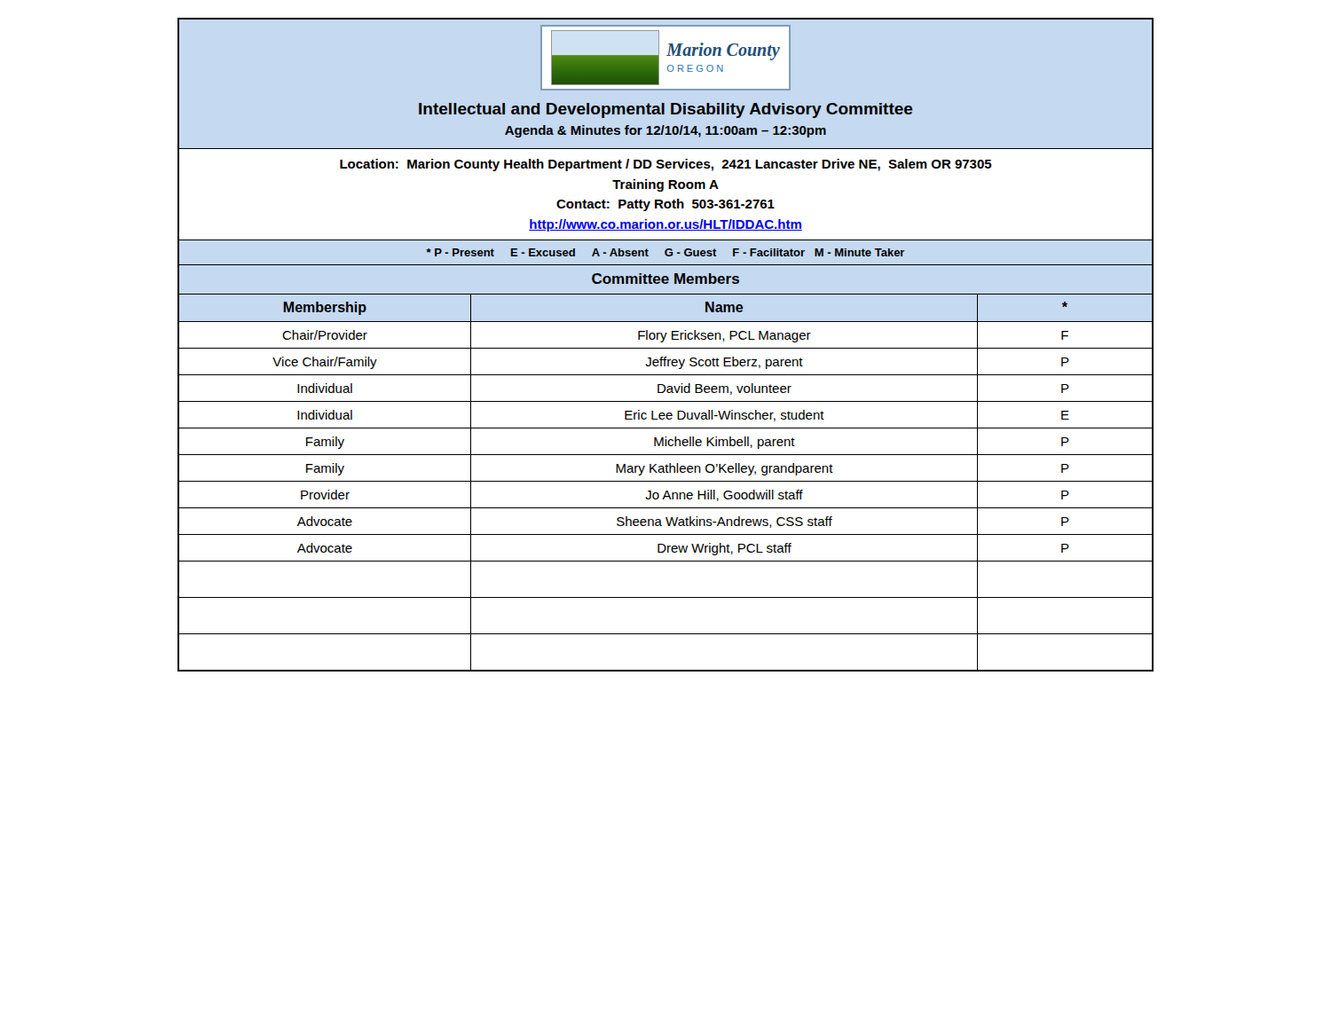| Marion County OREGON Intellectual and Developmental Disability Advisory Committee Agenda & Minutes for 12/10/14, 11:00am – 12:30pm |
| Location: Marion County Health Department / DD Services, 2421 Lancaster Drive NE, Salem OR 97305 Training Room A Contact: Patty Roth 503-361-2761 http://www.co.marion.or.us/HLT/IDDAC.htm |
| * P - Present E - Excused A - Absent G - Guest F - Facilitator M - Minute Taker |
| Committee Members |
| Membership | Name | * |
| Chair/Provider | Flory Ericksen, PCL Manager | F |
| Vice Chair/Family | Jeffrey Scott Eberz, parent | P |
| Individual | David Beem, volunteer | P |
| Individual | Eric Lee Duvall-Winscher, student | E |
| Family | Michelle Kimbell, parent | P |
| Family | Mary Kathleen O’Kelley, grandparent | P |
| Provider | Jo Anne Hill, Goodwill staff | P |
| Advocate | Sheena Watkins-Andrews, CSS staff | P |
| Advocate | Drew Wright, PCL staff | P |